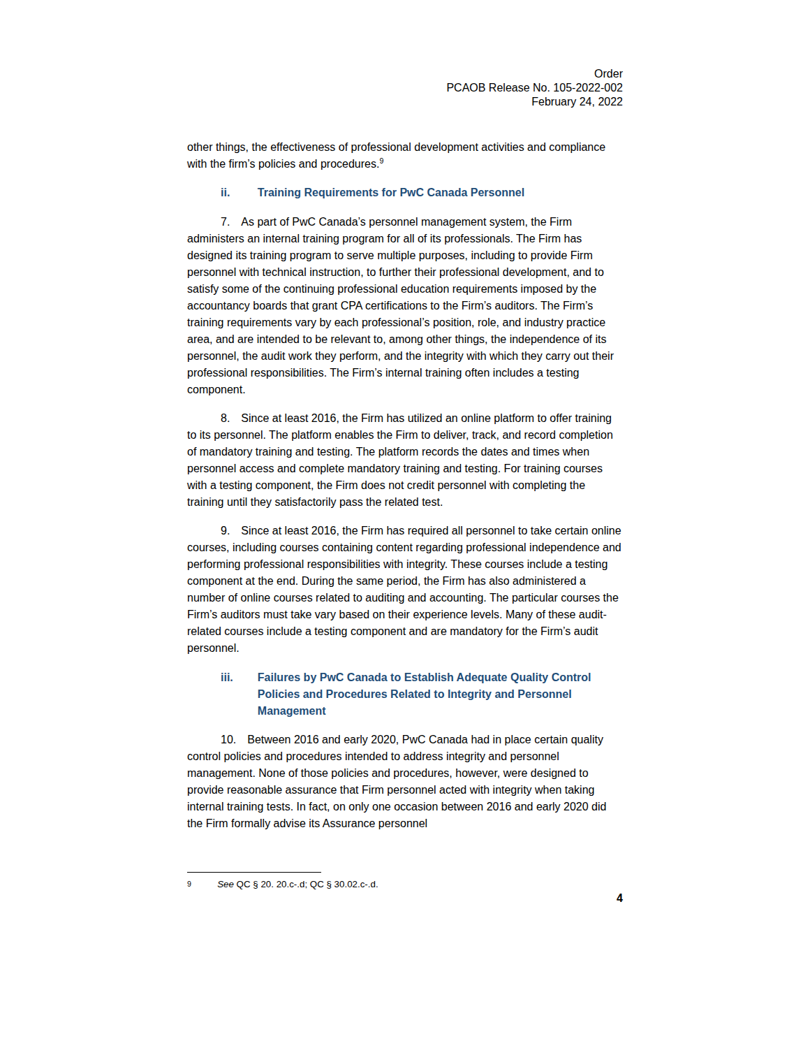Order
PCAOB Release No. 105-2022-002
February 24, 2022
other things, the effectiveness of professional development activities and compliance with the firm’s policies and procedures.9
ii. Training Requirements for PwC Canada Personnel
7. As part of PwC Canada’s personnel management system, the Firm administers an internal training program for all of its professionals. The Firm has designed its training program to serve multiple purposes, including to provide Firm personnel with technical instruction, to further their professional development, and to satisfy some of the continuing professional education requirements imposed by the accountancy boards that grant CPA certifications to the Firm’s auditors. The Firm’s training requirements vary by each professional’s position, role, and industry practice area, and are intended to be relevant to, among other things, the independence of its personnel, the audit work they perform, and the integrity with which they carry out their professional responsibilities. The Firm’s internal training often includes a testing component.
8. Since at least 2016, the Firm has utilized an online platform to offer training to its personnel. The platform enables the Firm to deliver, track, and record completion of mandatory training and testing. The platform records the dates and times when personnel access and complete mandatory training and testing. For training courses with a testing component, the Firm does not credit personnel with completing the training until they satisfactorily pass the related test.
9. Since at least 2016, the Firm has required all personnel to take certain online courses, including courses containing content regarding professional independence and performing professional responsibilities with integrity. These courses include a testing component at the end. During the same period, the Firm has also administered a number of online courses related to auditing and accounting. The particular courses the Firm’s auditors must take vary based on their experience levels. Many of these audit-related courses include a testing component and are mandatory for the Firm’s audit personnel.
iii. Failures by PwC Canada to Establish Adequate Quality Control Policies and Procedures Related to Integrity and Personnel Management
10. Between 2016 and early 2020, PwC Canada had in place certain quality control policies and procedures intended to address integrity and personnel management. None of those policies and procedures, however, were designed to provide reasonable assurance that Firm personnel acted with integrity when taking internal training tests. In fact, on only one occasion between 2016 and early 2020 did the Firm formally advise its Assurance personnel
9 See QC § 20. 20.c-.d; QC § 30.02.c-.d.
4